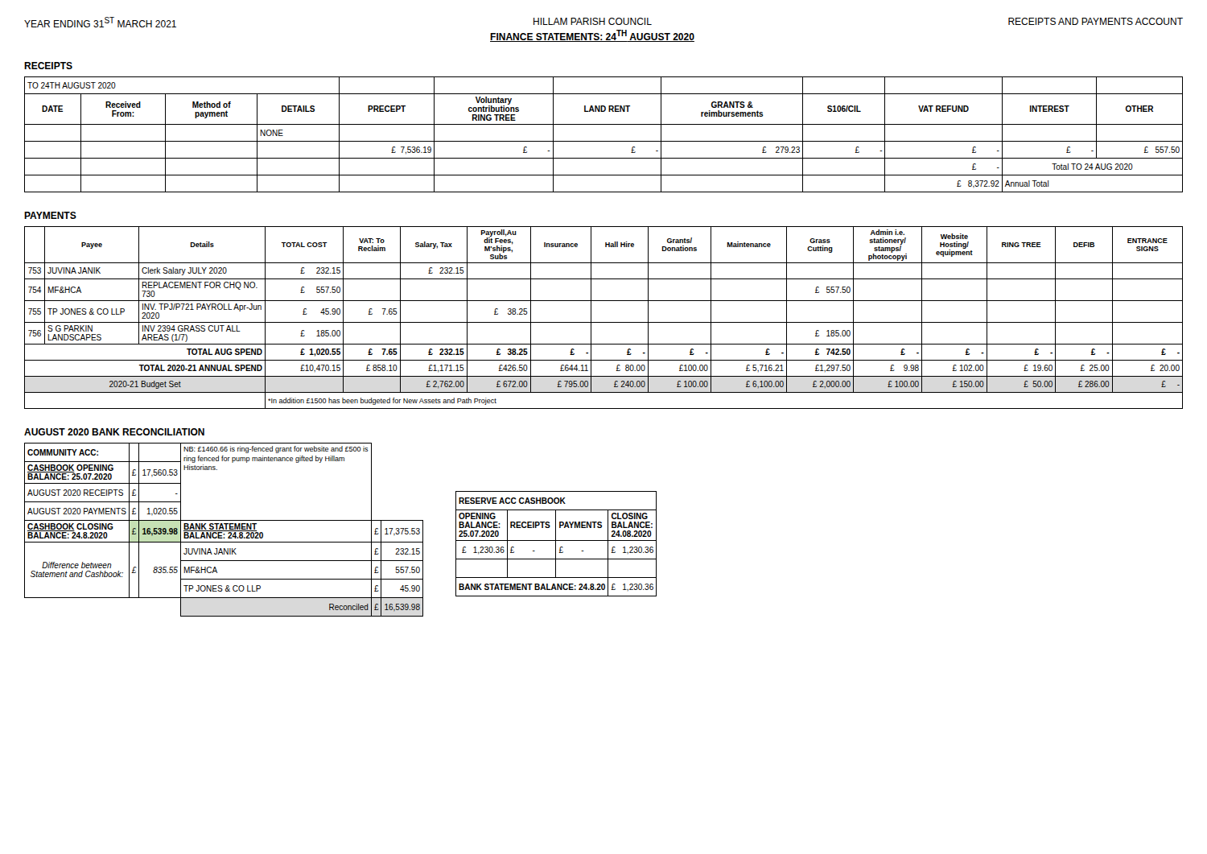YEAR ENDING 31ST MARCH 2021
HILLAM PARISH COUNCIL
FINANCE STATEMENTS: 24TH AUGUST 2020
RECEIPTS AND PAYMENTS ACCOUNT
RECEIPTS
| TO 24TH AUGUST 2020 | | | | | | | | |
| DATE | Received From: | Method of payment | DETAILS | PRECEPT | Voluntary contributions RING TREE | LAND RENT | GRANTS & reimbursements | S106/CIL | VAT REFUND | INTEREST | OTHER |
| | | | NONE | | | | | | | | |
| | | | | £ 7,536.19 | £ - | £ - | £ 279.23 | £ - | £ - | £ - | £ 557.50 |
| | | | | | | | | | £ - | Total TO 24 AUG 2020 |
| | | | | | | | | | £ 8,372.92 | Annual Total |
PAYMENTS
| | Payee | Details | TOTAL COST | VAT: To Reclaim | Salary, Tax | Payroll,Au dit Fees, M'ships, Subs | Insurance | Hall Hire | Grants/ Donations | Maintenance | Grass Cutting | Admin i.e. stationery/ stamps/ photocopyi | Website Hosting/ equipment | RING TREE | DEFIB | ENTRANCE SIGNS |
| --- | --- | --- | --- | --- | --- | --- | --- | --- | --- | --- | --- | --- | --- | --- | --- | --- |
| 753 | JUVINA JANIK | Clerk Salary JULY 2020 | £ 232.15 | | £ 232.15 | | | | | | | | | | | |
| 754 | MF&HCA | REPLACEMENT FOR CHQ NO. 730 | £ 557.50 | | | | | | | | £ 557.50 | | | | | |
| 755 | TP JONES & CO LLP | INV. TPJ/P721 PAYROLL Apr-Jun 2020 | £ 45.90 | £ 7.65 | | £ 38.25 | | | | | | | | | | |
| 756 | S G PARKIN LANDSCAPES | INV 2394 GRASS CUT ALL AREAS (1/7) | £ 185.00 | | | | | | | | £ 185.00 | | | | | |
| TOTAL AUG SPEND | £ 1,020.55 | £ 7.65 | £ 232.15 | £ 38.25 | £ - | £ - | £ - | £ - | £ 742.50 | £ - | £ - | £ - | £ - | £ - |
| TOTAL 2020-21 ANNUAL SPEND | £10,470.15 | £ 858.10 | £1,171.15 | £426.50 | £644.11 | £ 80.00 | £100.00 | £ 5,716.21 | £1,297.50 | £ 9.98 | £ 102.00 | £ 19.60 | £ 25.00 | £ 20.00 |
| 2020-21 Budget Set | | | £ 2,762.00 | £ 672.00 | £ 795.00 | £ 240.00 | £ 100.00 | £ 6,100.00 | £ 2,000.00 | £ 100.00 | £ 150.00 | £ 50.00 | £ 286.00 | £ - |
| | *In addition £1500 has been budgeted for New Assets and Path Project |
AUGUST 2020 BANK RECONCILIATION
| COMMUNITY ACC: | | | NB: £1460.66 is ring-fenced grant for website and £500 is ring fenced for pump maintenance gifted by Hillam Historians. | | |
| CASHBOOK OPENING BALANCE: 25.07.2020 | £ | 17,560.53 | | |
| AUGUST 2020 RECEIPTS | £ | - | | |
| AUGUST 2020 PAYMENTS | £ | 1,020.55 | | |
| CASHBOOK CLOSING BALANCE: 24.8.2020 | £ | 16,539.98 | BANK STATEMENT BALANCE: 24.8.2020 | £ | 17,375.53 |
| Difference between Statement and Cashbook: | £ | 835.55 | JUVINA JANIK | £ | 232.15 |
| MF&HCA | £ | 557.50 |
| TP JONES & CO LLP | £ | 45.90 |
| | | | Reconciled | £ | 16,539.98 |
| RESERVE ACC CASHBOOK |
| OPENING BALANCE: 25.07.2020 | RECEIPTS | PAYMENTS | CLOSING BALANCE: 24.08.2020 |
| £ 1,230.36 | £ - | £ - | £ 1,230.36 |
| BANK STATEMENT BALANCE: 24.8.20 | £ 1,230.36 |